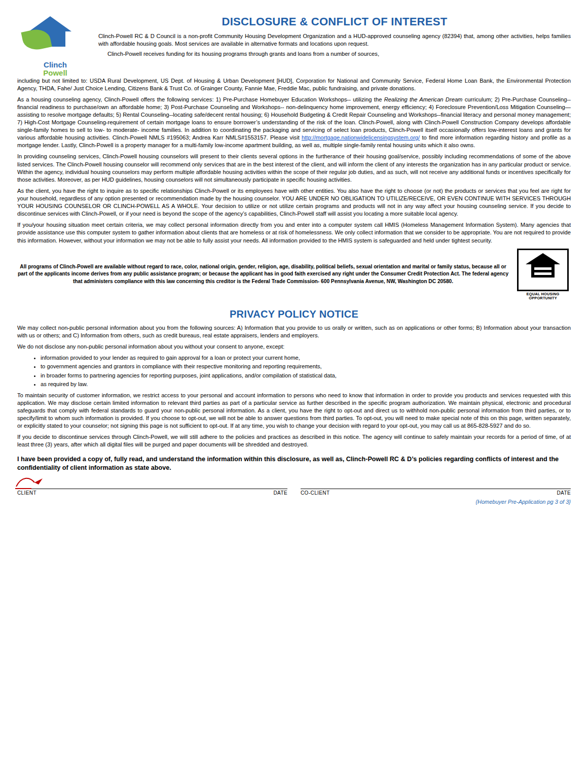Clinch
Powell
DISCLOSURE & CONFLICT OF INTEREST
Clinch-Powell RC & D Council is a non-profit Community Housing Development Organization and a HUD-approved counseling agency (82394) that, among other activities, helps families with affordable housing goals. Most services are available in alternative formats and locations upon request.
Clinch-Powell receives funding for its housing programs through grants and loans from a number of sources,
including but not limited to: USDA Rural Development, US Dept. of Housing & Urban Development [HUD], Corporation for National and Community Service, Federal Home Loan Bank, the Environmental Protection Agency, THDA, Fahe/ Just Choice Lending, Citizens Bank & Trust Co. of Grainger County, Fannie Mae, Freddie Mac, public fundraising, and private donations.
As a housing counseling agency, Clinch-Powell offers the following services: 1) Pre-Purchase Homebuyer Education Workshops-- utilizing the Realizing the American Dream curriculum; 2) Pre-Purchase Counseling--financial readiness to purchase/own an affordable home; 3) Post-Purchase Counseling and Workshops-- non-delinquency home improvement, energy efficiency; 4) Foreclosure Prevention/Loss Mitigation Counseling—assisting to resolve mortgage defaults; 5) Rental Counseling--locating safe/decent rental housing; 6) Household Budgeting & Credit Repair Counseling and Workshops--financial literacy and personal money management; 7) High-Cost Mortgage Counseling-requirement of certain mortgage loans to ensure borrower’s understanding of the risk of the loan. Clinch-Powell, along with Clinch-Powell Construction Company develops affordable single-family homes to sell to low- to moderate- income families. In addition to coordinating the packaging and servicing of select loan products, Clinch-Powell itself occasionally offers low-interest loans and grants for various affordable housing activities. Clinch-Powell NMLS #195063; Andrea Karr NMLS#1553157. Please visit http://mortgage.nationwidelicensingsystem.org/ to find more information regarding history and profile as a mortgage lender. Lastly, Clinch-Powell is a property manager for a multi-family low-income apartment building, as well as, multiple single-family rental housing units which it also owns.
In providing counseling services, Clinch-Powell housing counselors will present to their clients several options in the furtherance of their housing goal/service, possibly including recommendations of some of the above listed services. The Clinch-Powell housing counselor will recommend only services that are in the best interest of the client, and will inform the client of any interests the organization has in any particular product or service. Within the agency, individual housing counselors may perform multiple affordable housing activities within the scope of their regular job duties, and as such, will not receive any additional funds or incentives specifically for those activities. Moreover, as per HUD guidelines, housing counselors will not simultaneously participate in specific housing activities.
As the client, you have the right to inquire as to specific relationships Clinch-Powell or its employees have with other entities. You also have the right to choose (or not) the products or services that you feel are right for your household, regardless of any option presented or recommendation made by the housing counselor. YOU ARE UNDER NO OBLIGATION TO UTILIZE/RECEIVE, OR EVEN CONTINUE WITH SERVICES THROUGH YOUR HOUSING COUNSELOR OR CLINCH-POWELL AS A WHOLE. Your decision to utilize or not utilize certain programs and products will not in any way affect your housing counseling service. If you decide to discontinue services with Clinch-Powell, or if your need is beyond the scope of the agency’s capabilities, Clinch-Powell staff will assist you locating a more suitable local agency.
If you/your housing situation meet certain criteria, we may collect personal information directly from you and enter into a computer system call HMIS (Homeless Management Information System). Many agencies that provide assistance use this computer system to gather information about clients that are homeless or at risk of homelessness. We only collect information that we consider to be appropriate. You are not required to provide this information. However, without your information we may not be able to fully assist your needs. All information provided to the HMIS system is safeguarded and held under tightest security.
All programs of Clinch-Powell are available without regard to race, color, national origin, gender, religion, age, disability, political beliefs, sexual orientation and marital or family status, because all or part of the applicants income derives from any public assistance program; or because the applicant has in good faith exercised any right under the Consumer Credit Protection Act. The federal agency that administers compliance with this law concerning this creditor is the Federal Trade Commission- 600 Pennsylvania Avenue, NW, Washington DC 20580.
EQUAL HOUSING
OPPORTUNITY
PRIVACY POLICY NOTICE
We may collect non-public personal information about you from the following sources: A) Information that you provide to us orally or written, such as on applications or other forms; B) Information about your transaction with us or others; and C) Information from others, such as credit bureaus, real estate appraisers, lenders and employers.
We do not disclose any non-public personal information about you without your consent to anyone, except:
information provided to your lender as required to gain approval for a loan or protect your current home,
to government agencies and grantors in compliance with their respective monitoring and reporting requirements,
in broader forms to partnering agencies for reporting purposes, joint applications, and/or compilation of statistical data,
as required by law.
To maintain security of customer information, we restrict access to your personal and account information to persons who need to know that information in order to provide you products and services requested with this application. We may disclose certain limited information to relevant third parties as part of a particular service as further described in the specific program authorization. We maintain physical, electronic and procedural safeguards that comply with federal standards to guard your non-public personal information. As a client, you have the right to opt-out and direct us to withhold non-public personal information from third parties, or to specify/limit to whom such information is provided. If you choose to opt-out, we will not be able to answer questions from third parties. To opt-out, you will need to make special note of this on this page, written separately, or explicitly stated to your counselor; not signing this page is not sufficient to opt-out. If at any time, you wish to change your decision with regard to your opt-out, you may call us at 865-828-5927 and do so.
If you decide to discontinue services through Clinch-Powell, we will still adhere to the policies and practices as described in this notice. The agency will continue to safely maintain your records for a period of time, of at least three (3) years, after which all digital files will be purged and paper documents will be shredded and destroyed.
I have been provided a copy of, fully read, and understand the information within this disclosure, as well as, Clinch-Powell RC & D’s policies regarding conflicts of interest and the confidentiality of client information as state above.
CLIENT DATE
CO-CLIENT DATE
{Homebuyer Pre-Application pg 3 of 3}